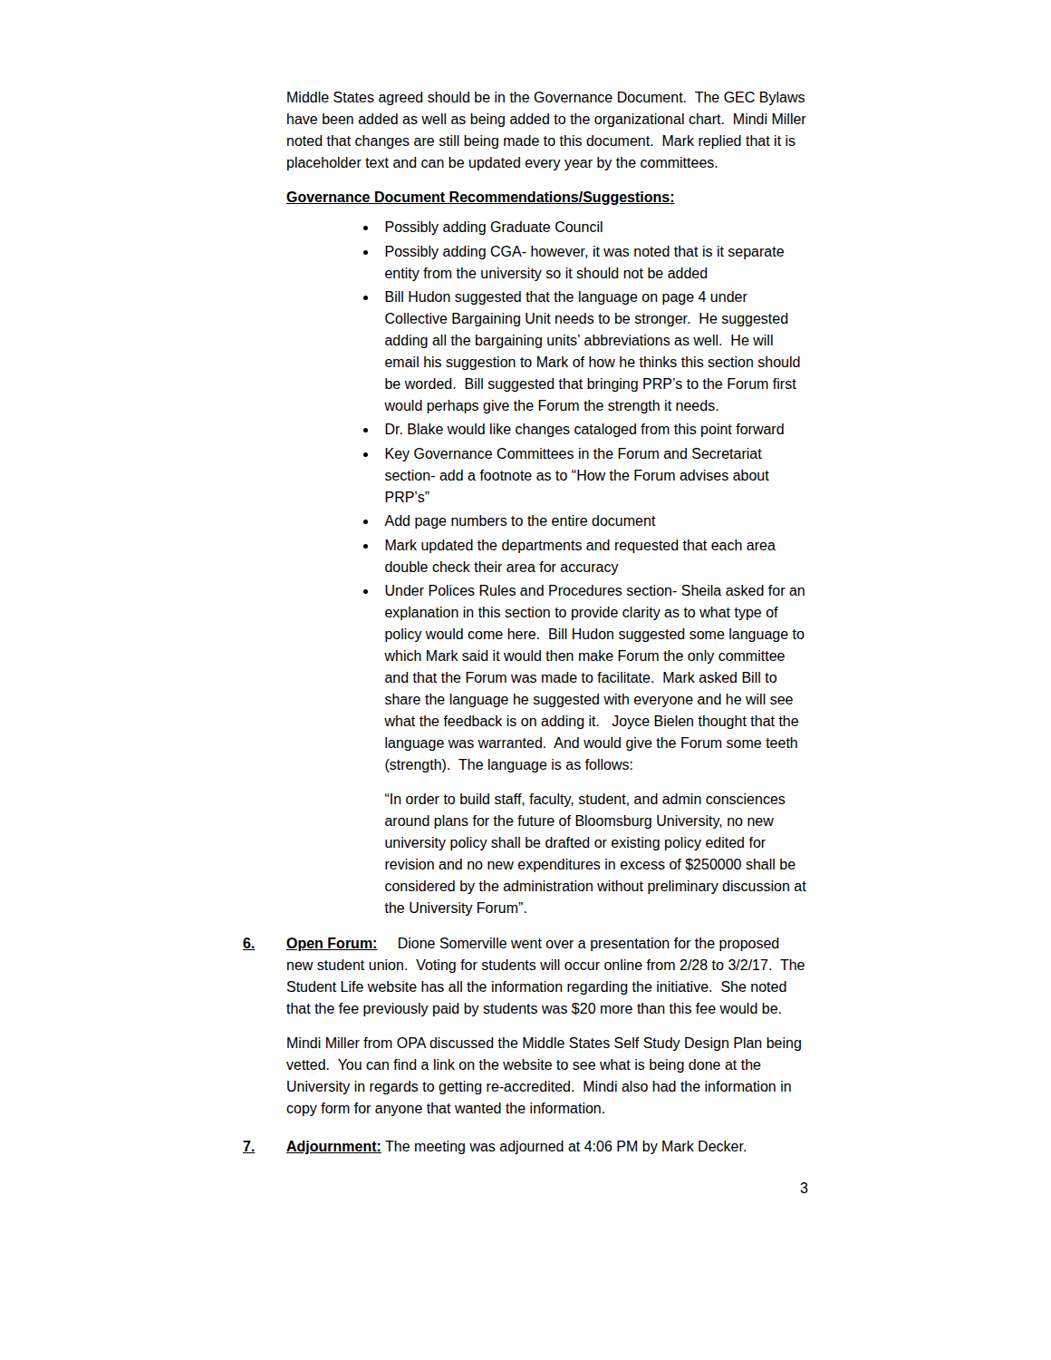Middle States agreed should be in the Governance Document. The GEC Bylaws have been added as well as being added to the organizational chart. Mindi Miller noted that changes are still being made to this document. Mark replied that it is placeholder text and can be updated every year by the committees.
Governance Document Recommendations/Suggestions:
Possibly adding Graduate Council
Possibly adding CGA- however, it was noted that is it separate entity from the university so it should not be added
Bill Hudon suggested that the language on page 4 under Collective Bargaining Unit needs to be stronger. He suggested adding all the bargaining units’ abbreviations as well. He will email his suggestion to Mark of how he thinks this section should be worded. Bill suggested that bringing PRP’s to the Forum first would perhaps give the Forum the strength it needs.
Dr. Blake would like changes cataloged from this point forward
Key Governance Committees in the Forum and Secretariat section- add a footnote as to “How the Forum advises about PRP’s”
Add page numbers to the entire document
Mark updated the departments and requested that each area double check their area for accuracy
Under Polices Rules and Procedures section- Sheila asked for an explanation in this section to provide clarity as to what type of policy would come here. Bill Hudon suggested some language to which Mark said it would then make Forum the only committee and that the Forum was made to facilitate. Mark asked Bill to share the language he suggested with everyone and he will see what the feedback is on adding it. Joyce Bielen thought that the language was warranted. And would give the Forum some teeth (strength). The language is as follows:
“In order to build staff, faculty, student, and admin consciences around plans for the future of Bloomsburg University, no new university policy shall be drafted or existing policy edited for revision and no new expenditures in excess of $250000 shall be considered by the administration without preliminary discussion at the University Forum”.
6.
Open Forum: Dione Somerville went over a presentation for the proposed new student union. Voting for students will occur online from 2/28 to 3/2/17. The Student Life website has all the information regarding the initiative. She noted that the fee previously paid by students was $20 more than this fee would be.
Mindi Miller from OPA discussed the Middle States Self Study Design Plan being vetted. You can find a link on the website to see what is being done at the University in regards to getting re-accredited. Mindi also had the information in copy form for anyone that wanted the information.
7.
Adjournment: The meeting was adjourned at 4:06 PM by Mark Decker.
3